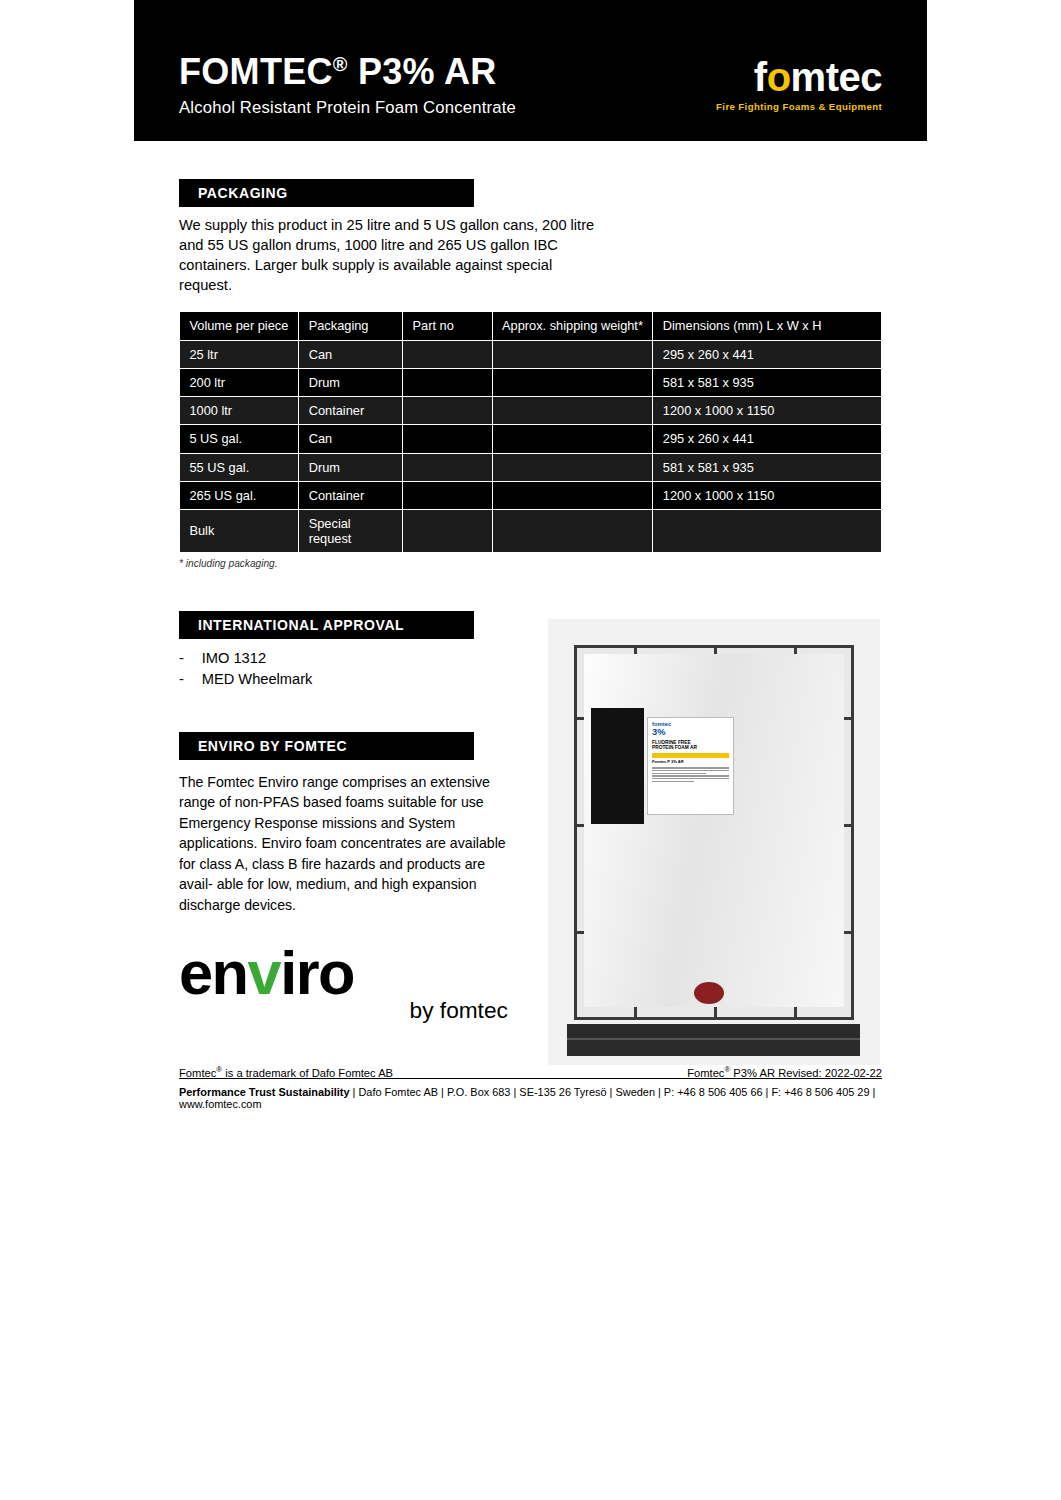FOMTEC® P3% AR
Alcohol Resistant Protein Foam Concentrate
fomtec
Fire Fighting Foams & Equipment
PACKAGING
We supply this product in 25 litre and 5 US gallon cans, 200 litre and 55 US gallon drums, 1000 litre and 265 US gallon IBC containers. Larger bulk supply is available against special request.
| Volume per piece | Packaging | Part no | Approx. shipping weight* | Dimensions (mm) L x W x H |
| --- | --- | --- | --- | --- |
| 25 ltr | Can | | | 295 x 260 x 441 |
| 200 ltr | Drum | | | 581 x 581 x 935 |
| 1000 ltr | Container | | | 1200 x 1000 x 1150 |
| 5 US gal. | Can | | | 295 x 260 x 441 |
| 55 US gal. | Drum | | | 581 x 581 x 935 |
| 265 US gal. | Container | | | 1200 x 1000 x 1150 |
| Bulk | Special request | | | |
* including packaging.
INTERNATIONAL APPROVAL
IMO 1312
MED Wheelmark
ENVIRO BY FOMTEC
The Fomtec Enviro range comprises an extensive range of non-PFAS based foams suitable for use Emergency Response missions and System applications. Enviro foam concentrates are available for class A, class B fire hazards and products are avail- able for low, medium, and high expansion discharge devices.
enviro
by fomtec
fomtec
3%
FLUORINE FREE
PROTEIN FOAM AR
Fomtec P 3% AR
Fomtec® is a trademark of Dafo Fomtec AB
Fomtec® P3% AR Revised: 2022-02-22
Performance Trust Sustainability | Dafo Fomtec AB | P.O. Box 683 | SE-135 26 Tyresö | Sweden | P: +46 8 506 405 66 | F: +46 8 506 405 29 | www.fomtec.com